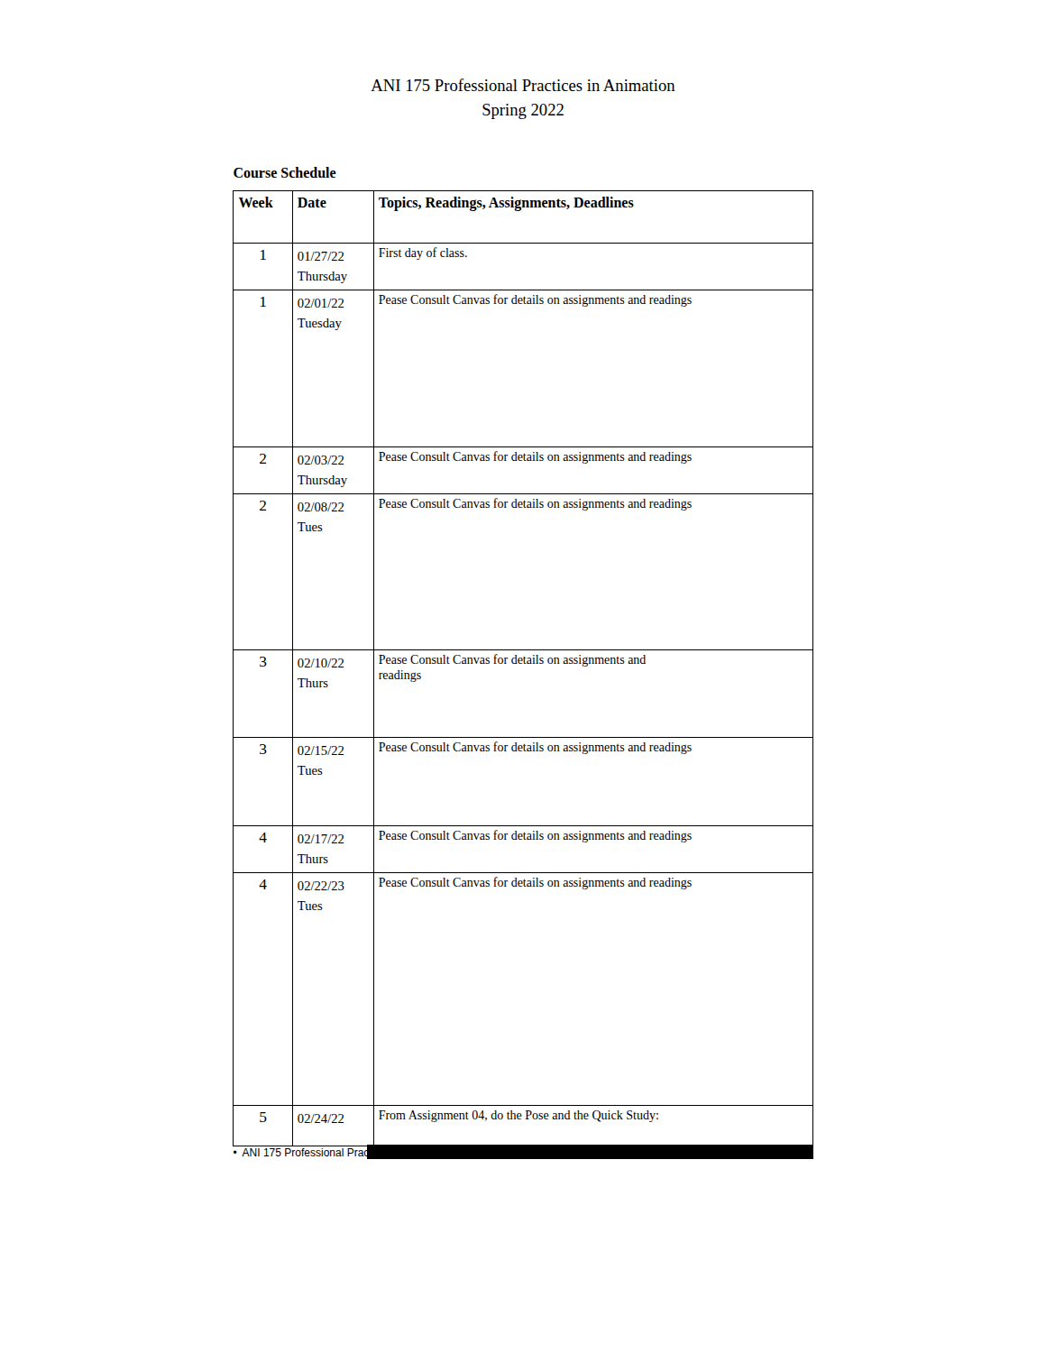ANI 175 Professional Practices in Animation
Spring 2022
Course Schedule
| Week | Date | Topics, Readings, Assignments, Deadlines |
| --- | --- | --- |
| 1 | 01/27/22 Thursday | First day of class. |
| 1 | 02/01/22 Tuesday | Pease Consult Canvas for details on assignments and readings |
| 2 | 02/03/22 Thursday | Pease Consult Canvas for details on assignments and readings |
| 2 | 02/08/22 Tues | Pease Consult Canvas for details on assignments and readings |
| 3 | 02/10/22 Thurs | Pease Consult Canvas for details on assignments and readings |
| 3 | 02/15/22 Tues | Pease Consult Canvas for details on assignments and readings |
| 4 | 02/17/22 Thurs | Pease Consult Canvas for details on assignments and readings |
| 4 | 02/22/23 Tues | Pease Consult Canvas for details on assignments and readings |
| 5 | 02/24/22 | From Assignment 04, do the Pose and the Quick Study: |
• ANI 175 Professional Practices in AI, Animation, Spring 2021
Page 7 of 9